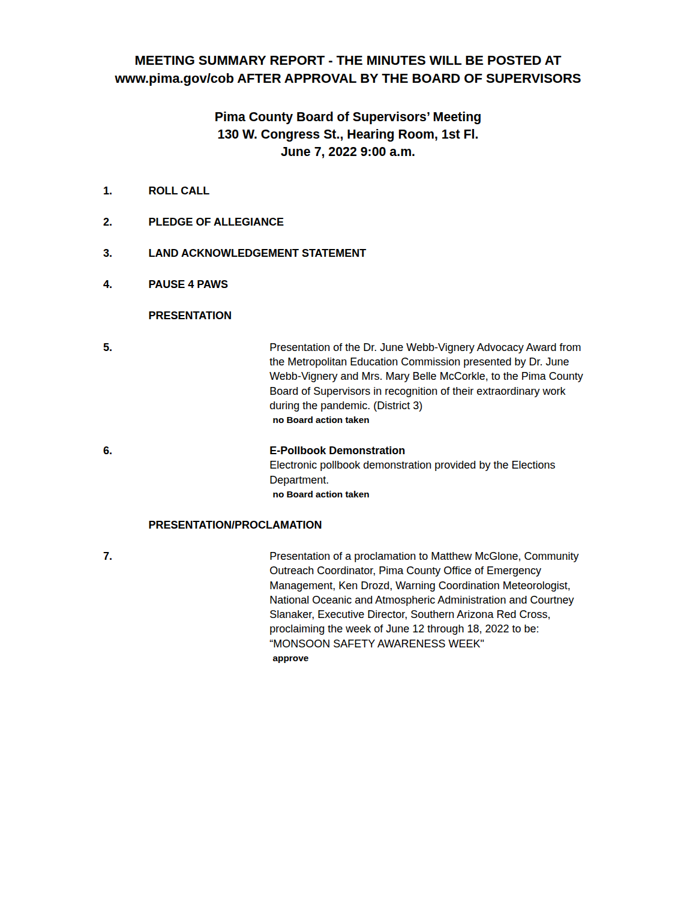MEETING SUMMARY REPORT - THE MINUTES WILL BE POSTED AT www.pima.gov/cob AFTER APPROVAL BY THE BOARD OF SUPERVISORS
Pima County Board of Supervisors’ Meeting
130 W. Congress St., Hearing Room, 1st Fl.
June 7, 2022 9:00 a.m.
1. ROLL CALL
2. PLEDGE OF ALLEGIANCE
3. LAND ACKNOWLEDGEMENT STATEMENT
4. PAUSE 4 PAWS
PRESENTATION
5.
Presentation of the Dr. June Webb-Vignery Advocacy Award from the Metropolitan Education Commission presented by Dr. June Webb-Vignery and Mrs. Mary Belle McCorkle, to the Pima County Board of Supervisors in recognition of their extraordinary work during the pandemic. (District 3)
no Board action taken
6.
E-Pollbook Demonstration
Electronic pollbook demonstration provided by the Elections Department.
no Board action taken
PRESENTATION/PROCLAMATION
7.
Presentation of a proclamation to Matthew McGlone, Community Outreach Coordinator, Pima County Office of Emergency Management, Ken Drozd, Warning Coordination Meteorologist, National Oceanic and Atmospheric Administration and Courtney Slanaker, Executive Director, Southern Arizona Red Cross, proclaiming the week of June 12 through 18, 2022 to be: “MONSOON SAFETY AWARENESS WEEK"
approve